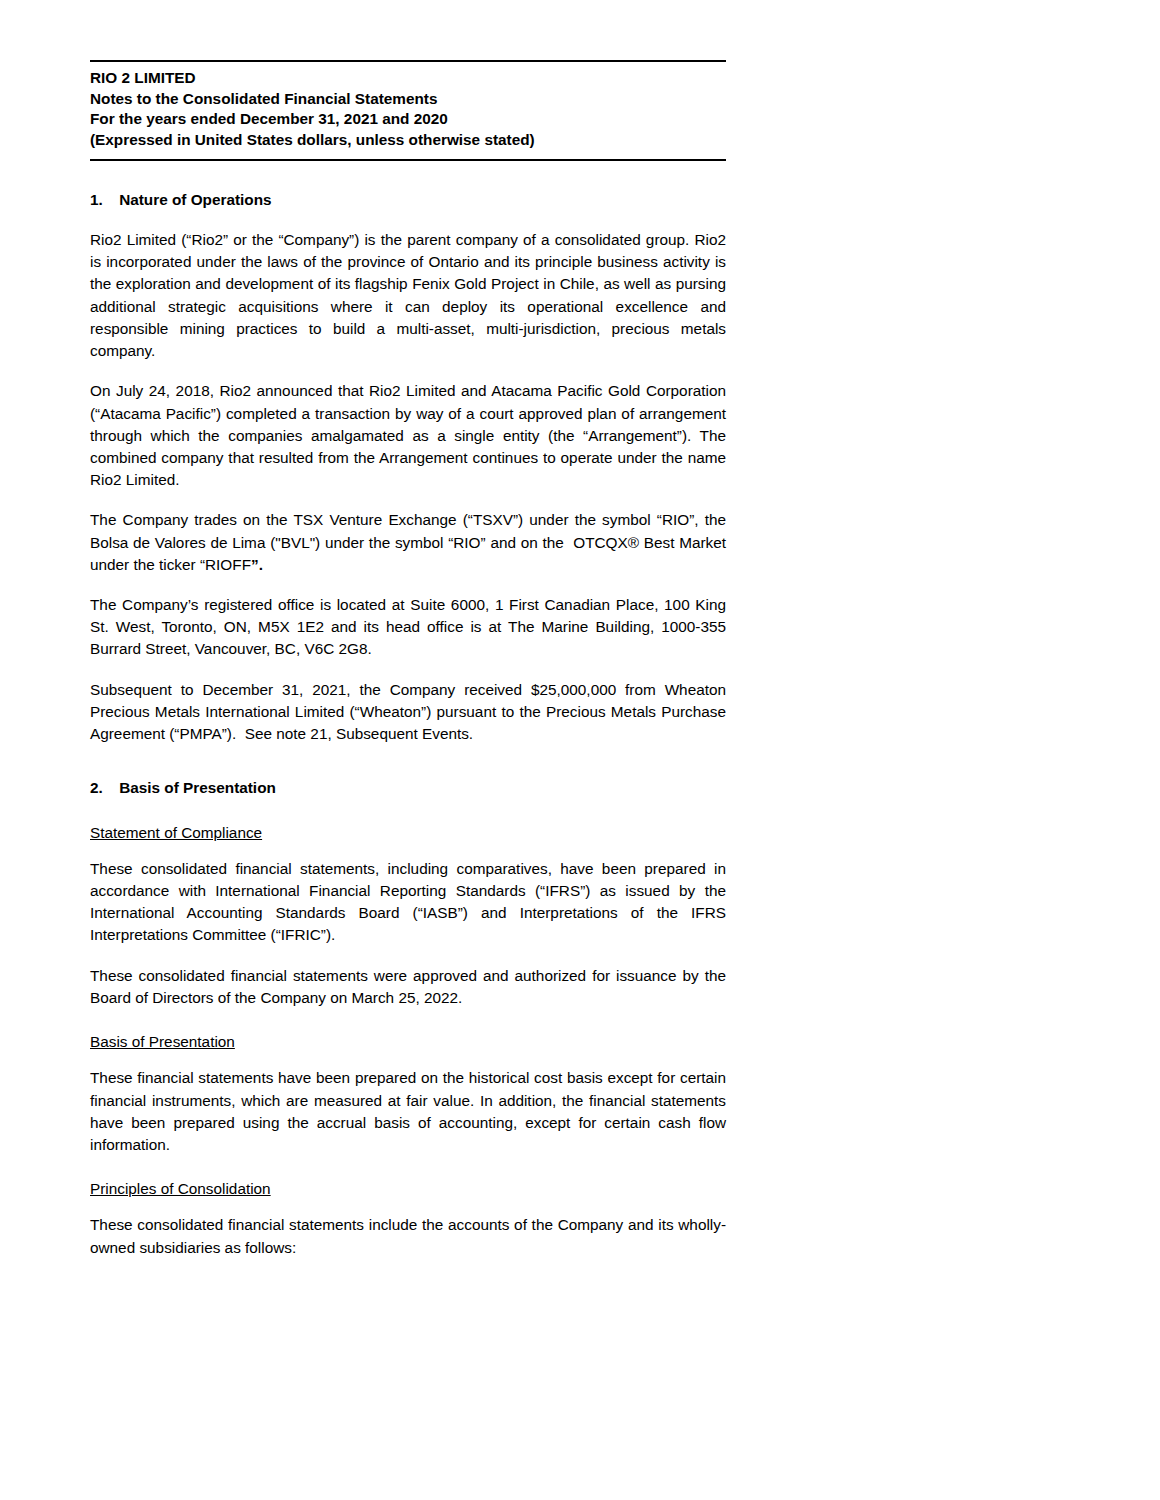RIO 2 LIMITED
Notes to the Consolidated Financial Statements
For the years ended December 31, 2021 and 2020
(Expressed in United States dollars, unless otherwise stated)
1. Nature of Operations
Rio2 Limited (“Rio2” or the “Company”) is the parent company of a consolidated group. Rio2 is incorporated under the laws of the province of Ontario and its principle business activity is the exploration and development of its flagship Fenix Gold Project in Chile, as well as pursing additional strategic acquisitions where it can deploy its operational excellence and responsible mining practices to build a multi-asset, multi-jurisdiction, precious metals company.
On July 24, 2018, Rio2 announced that Rio2 Limited and Atacama Pacific Gold Corporation (“Atacama Pacific”) completed a transaction by way of a court approved plan of arrangement through which the companies amalgamated as a single entity (the “Arrangement”). The combined company that resulted from the Arrangement continues to operate under the name Rio2 Limited.
The Company trades on the TSX Venture Exchange (“TSXV”) under the symbol “RIO”, the Bolsa de Valores de Lima ("BVL") under the symbol “RIO” and on the OTCQX® Best Market under the ticker “RIOFF”.
The Company’s registered office is located at Suite 6000, 1 First Canadian Place, 100 King St. West, Toronto, ON, M5X 1E2 and its head office is at The Marine Building, 1000-355 Burrard Street, Vancouver, BC, V6C 2G8.
Subsequent to December 31, 2021, the Company received $25,000,000 from Wheaton Precious Metals International Limited (“Wheaton”) pursuant to the Precious Metals Purchase Agreement (“PMPA”). See note 21, Subsequent Events.
2. Basis of Presentation
Statement of Compliance
These consolidated financial statements, including comparatives, have been prepared in accordance with International Financial Reporting Standards (“IFRS”) as issued by the International Accounting Standards Board (“IASB”) and Interpretations of the IFRS Interpretations Committee (“IFRIC”).
These consolidated financial statements were approved and authorized for issuance by the Board of Directors of the Company on March 25, 2022.
Basis of Presentation
These financial statements have been prepared on the historical cost basis except for certain financial instruments, which are measured at fair value. In addition, the financial statements have been prepared using the accrual basis of accounting, except for certain cash flow information.
Principles of Consolidation
These consolidated financial statements include the accounts of the Company and its wholly-owned subsidiaries as follows: